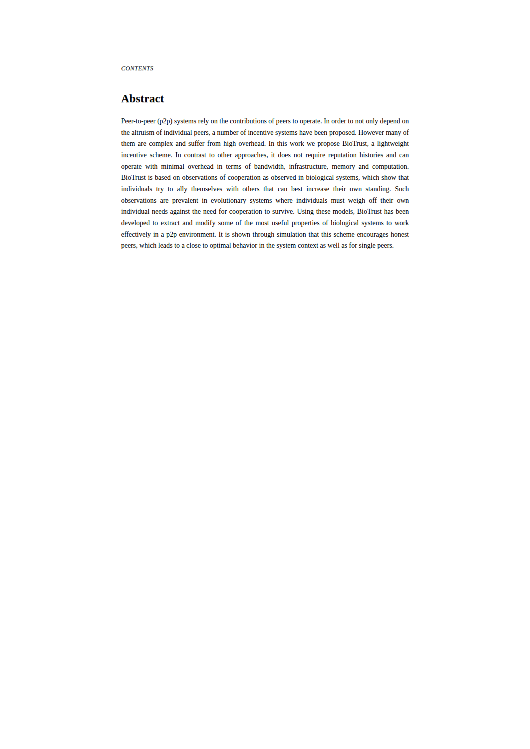CONTENTS
Abstract
Peer-to-peer (p2p) systems rely on the contributions of peers to operate. In order to not only depend on the altruism of individual peers, a number of incentive systems have been proposed. However many of them are complex and suffer from high overhead. In this work we propose BioTrust, a lightweight incentive scheme. In contrast to other approaches, it does not require reputation histories and can operate with minimal overhead in terms of bandwidth, infrastructure, memory and computation. BioTrust is based on observations of cooperation as observed in biological systems, which show that individuals try to ally themselves with others that can best increase their own standing. Such observations are prevalent in evolutionary systems where individuals must weigh off their own individual needs against the need for cooperation to survive. Using these models, BioTrust has been developed to extract and modify some of the most useful properties of biological systems to work effectively in a p2p environment. It is shown through simulation that this scheme encourages honest peers, which leads to a close to optimal behavior in the system context as well as for single peers.